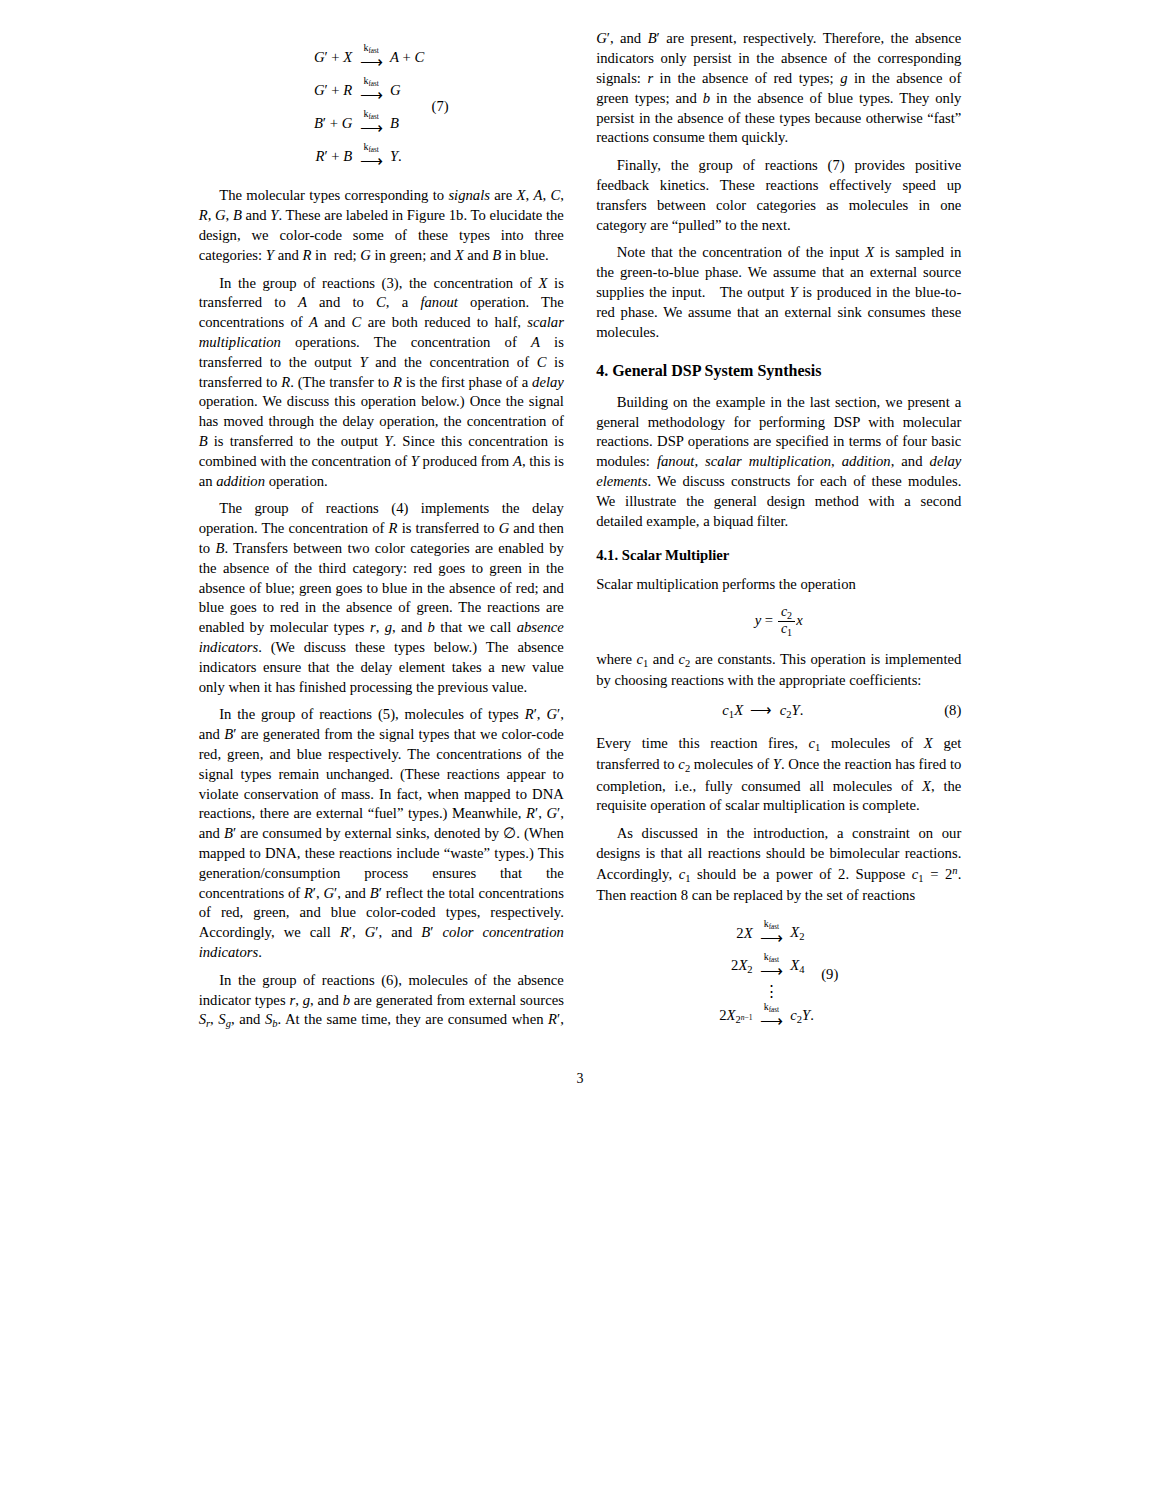| G ′ + X | k fast ⟶ | A + C | (7) |
| G ′ + R | k fast ⟶ | G |
| B ′ + G | k fast ⟶ | B |
| R ′ + B | k fast ⟶ | Y . |
The molecular types corresponding to signals are X, A, C, R, G, B and Y. These are labeled in Figure 1b. To elucidate the design, we color-code some of these types into three categories: Y and R in red; G in green; and X and B in blue.
In the group of reactions (3), the concentration of X is transferred to A and to C, a fanout operation. The concentrations of A and C are both reduced to half, scalar multiplication operations. The concentration of A is transferred to the output Y and the concentration of C is transferred to R. (The transfer to R is the first phase of a delay operation. We discuss this operation below.) Once the signal has moved through the delay operation, the concentration of B is transferred to the output Y. Since this concentration is combined with the concentration of Y produced from A, this is an addition operation.
The group of reactions (4) implements the delay operation. The concentration of R is transferred to G and then to B. Transfers between two color categories are enabled by the absence of the third category: red goes to green in the absence of blue; green goes to blue in the absence of red; and blue goes to red in the absence of green. The reactions are enabled by molecular types r, g, and b that we call absence indicators. (We discuss these types below.) The absence indicators ensure that the delay element takes a new value only when it has finished processing the previous value.
In the group of reactions (5), molecules of types R′, G′, and B′ are generated from the signal types that we color-code red, green, and blue respectively. The concentrations of the signal types remain unchanged. (These reactions appear to violate conservation of mass. In fact, when mapped to DNA reactions, there are external “fuel” types.) Meanwhile, R′, G′, and B′ are consumed by external sinks, denoted by ∅. (When mapped to DNA, these reactions include “waste” types.) This generation/consumption process ensures that the concentrations of R′, G′, and B′ reflect the total concentrations of red, green, and blue color-coded types, respectively. Accordingly, we call R′, G′, and B′ color concentration indicators.
In the group of reactions (6), molecules of the absence indicator types r, g, and b are generated from external sources Sr, Sg, and Sb. At the same time, they are consumed when R′, G′, and B′ are present, respectively. Therefore, the absence indicators only persist in the absence of the corresponding signals: r in the absence of red types; g in the absence of green types; and b in the absence of blue types. They only persist in the absence of these types because otherwise “fast” reactions consume them quickly.
Finally, the group of reactions (7) provides positive feedback kinetics. These reactions effectively speed up transfers between color categories as molecules in one category are “pulled” to the next.
Note that the concentration of the input X is sampled in the green-to-blue phase. We assume that an external source supplies the input. The output Y is produced in the blue-to-red phase. We assume that an external sink consumes these molecules.
4. General DSP System Synthesis
Building on the example in the last section, we present a general methodology for performing DSP with molecular reactions. DSP operations are specified in terms of four basic modules: fanout, scalar multiplication, addition, and delay elements. We discuss constructs for each of these modules. We illustrate the general design method with a second detailed example, a biquad filter.
4.1. Scalar Multiplier
Scalar multiplication performs the operation
y = c2 c1 x
where c1 and c2 are constants. This operation is implemented by choosing reactions with the appropriate coefficients:
(8) c1X ⟶ c2Y.
Every time this reaction fires, c1 molecules of X get transferred to c2 molecules of Y. Once the reaction has fired to completion, i.e., fully consumed all molecules of X, the requisite operation of scalar multiplication is complete.
As discussed in the introduction, a constraint on our designs is that all reactions should be bimolecular reactions. Accordingly, c1 should be a power of 2. Suppose c1 = 2n. Then reaction 8 can be replaced by the set of reactions
| 2 X | k fast ⟶ | X 2 | (9) |
| 2 X 2 | k fast ⟶ | X 4 |
| | ⋮ | |
| 2 X 2 n −1 | k fast ⟶ | c 2 Y . |
3